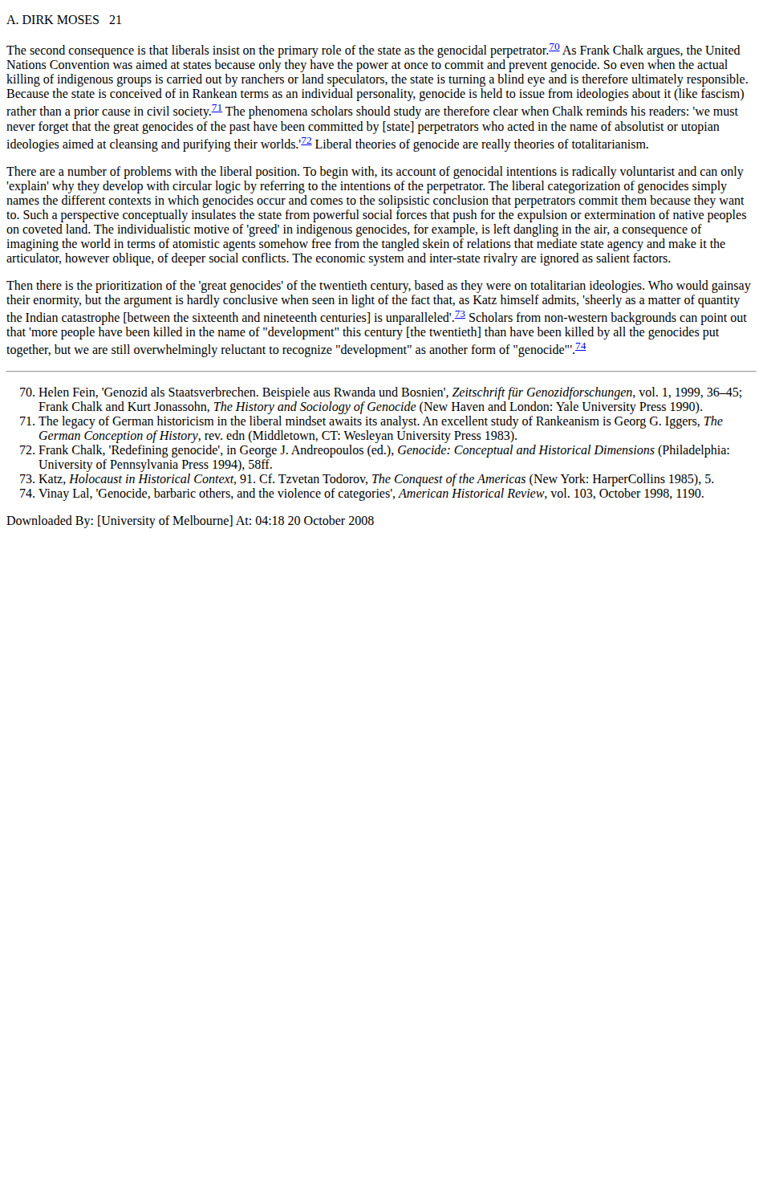A. DIRK MOSES 21
The second consequence is that liberals insist on the primary role of the state as the genocidal perpetrator.70 As Frank Chalk argues, the United Nations Convention was aimed at states because only they have the power at once to commit and prevent genocide. So even when the actual killing of indigenous groups is carried out by ranchers or land speculators, the state is turning a blind eye and is therefore ultimately responsible. Because the state is conceived of in Rankean terms as an individual personality, genocide is held to issue from ideologies about it (like fascism) rather than a prior cause in civil society.71 The phenomena scholars should study are therefore clear when Chalk reminds his readers: 'we must never forget that the great genocides of the past have been committed by [state] perpetrators who acted in the name of absolutist or utopian ideologies aimed at cleansing and purifying their worlds.'72 Liberal theories of genocide are really theories of totalitarianism.
There are a number of problems with the liberal position. To begin with, its account of genocidal intentions is radically voluntarist and can only 'explain' why they develop with circular logic by referring to the intentions of the perpetrator. The liberal categorization of genocides simply names the different contexts in which genocides occur and comes to the solipsistic conclusion that perpetrators commit them because they want to. Such a perspective conceptually insulates the state from powerful social forces that push for the expulsion or extermination of native peoples on coveted land. The individualistic motive of 'greed' in indigenous genocides, for example, is left dangling in the air, a consequence of imagining the world in terms of atomistic agents somehow free from the tangled skein of relations that mediate state agency and make it the articulator, however oblique, of deeper social conflicts. The economic system and inter-state rivalry are ignored as salient factors.
Then there is the prioritization of the 'great genocides' of the twentieth century, based as they were on totalitarian ideologies. Who would gainsay their enormity, but the argument is hardly conclusive when seen in light of the fact that, as Katz himself admits, 'sheerly as a matter of quantity the Indian catastrophe [between the sixteenth and nineteenth centuries] is unparalleled'.73 Scholars from non-western backgrounds can point out that 'more people have been killed in the name of "development" this century [the twentieth] than have been killed by all the genocides put together, but we are still overwhelmingly reluctant to recognize "development" as another form of "genocide"'.74
Helen Fein, 'Genozid als Staatsverbrechen. Beispiele aus Rwanda und Bosnien', Zeitschrift für Genozidforschungen, vol. 1, 1999, 36–45; Frank Chalk and Kurt Jonassohn, The History and Sociology of Genocide (New Haven and London: Yale University Press 1990).
The legacy of German historicism in the liberal mindset awaits its analyst. An excellent study of Rankeanism is Georg G. Iggers, The German Conception of History, rev. edn (Middletown, CT: Wesleyan University Press 1983).
Frank Chalk, 'Redefining genocide', in George J. Andreopoulos (ed.), Genocide: Conceptual and Historical Dimensions (Philadelphia: University of Pennsylvania Press 1994), 58ff.
Katz, Holocaust in Historical Context, 91. Cf. Tzvetan Todorov, The Conquest of the Americas (New York: HarperCollins 1985), 5.
Vinay Lal, 'Genocide, barbaric others, and the violence of categories', American Historical Review, vol. 103, October 1998, 1190.
Downloaded By: [University of Melbourne] At: 04:18 20 October 2008